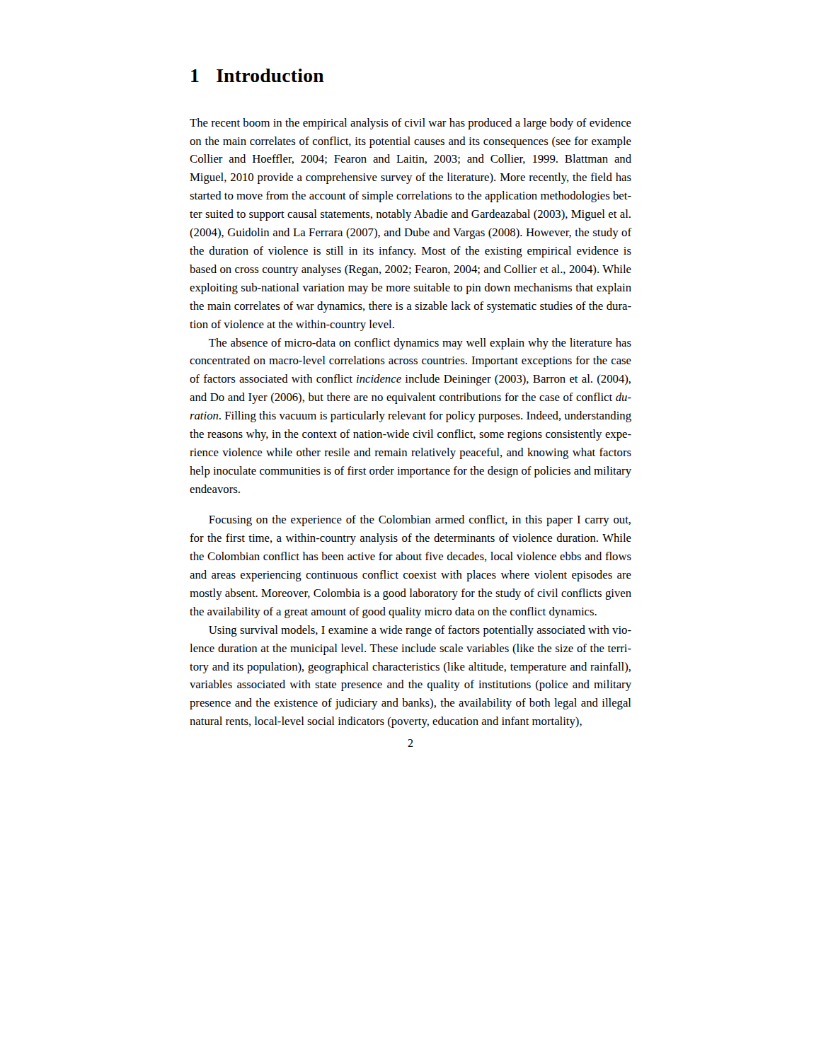1 Introduction
The recent boom in the empirical analysis of civil war has produced a large body of evidence on the main correlates of conflict, its potential causes and its consequences (see for example Collier and Hoeffler, 2004; Fearon and Laitin, 2003; and Collier, 1999. Blattman and Miguel, 2010 provide a comprehensive survey of the literature). More recently, the field has started to move from the account of simple correlations to the application methodologies better suited to support causal statements, notably Abadie and Gardeazabal (2003), Miguel et al. (2004), Guidolin and La Ferrara (2007), and Dube and Vargas (2008). However, the study of the duration of violence is still in its infancy. Most of the existing empirical evidence is based on cross country analyses (Regan, 2002; Fearon, 2004; and Collier et al., 2004). While exploiting sub-national variation may be more suitable to pin down mechanisms that explain the main correlates of war dynamics, there is a sizable lack of systematic studies of the duration of violence at the within-country level.
The absence of micro-data on conflict dynamics may well explain why the literature has concentrated on macro-level correlations across countries. Important exceptions for the case of factors associated with conflict incidence include Deininger (2003), Barron et al. (2004), and Do and Iyer (2006), but there are no equivalent contributions for the case of conflict duration. Filling this vacuum is particularly relevant for policy purposes. Indeed, understanding the reasons why, in the context of nation-wide civil conflict, some regions consistently experience violence while other resile and remain relatively peaceful, and knowing what factors help inoculate communities is of first order importance for the design of policies and military endeavors.
Focusing on the experience of the Colombian armed conflict, in this paper I carry out, for the first time, a within-country analysis of the determinants of violence duration. While the Colombian conflict has been active for about five decades, local violence ebbs and flows and areas experiencing continuous conflict coexist with places where violent episodes are mostly absent. Moreover, Colombia is a good laboratory for the study of civil conflicts given the availability of a great amount of good quality micro data on the conflict dynamics.
Using survival models, I examine a wide range of factors potentially associated with violence duration at the municipal level. These include scale variables (like the size of the territory and its population), geographical characteristics (like altitude, temperature and rainfall), variables associated with state presence and the quality of institutions (police and military presence and the existence of judiciary and banks), the availability of both legal and illegal natural rents, local-level social indicators (poverty, education and infant mortality),
2